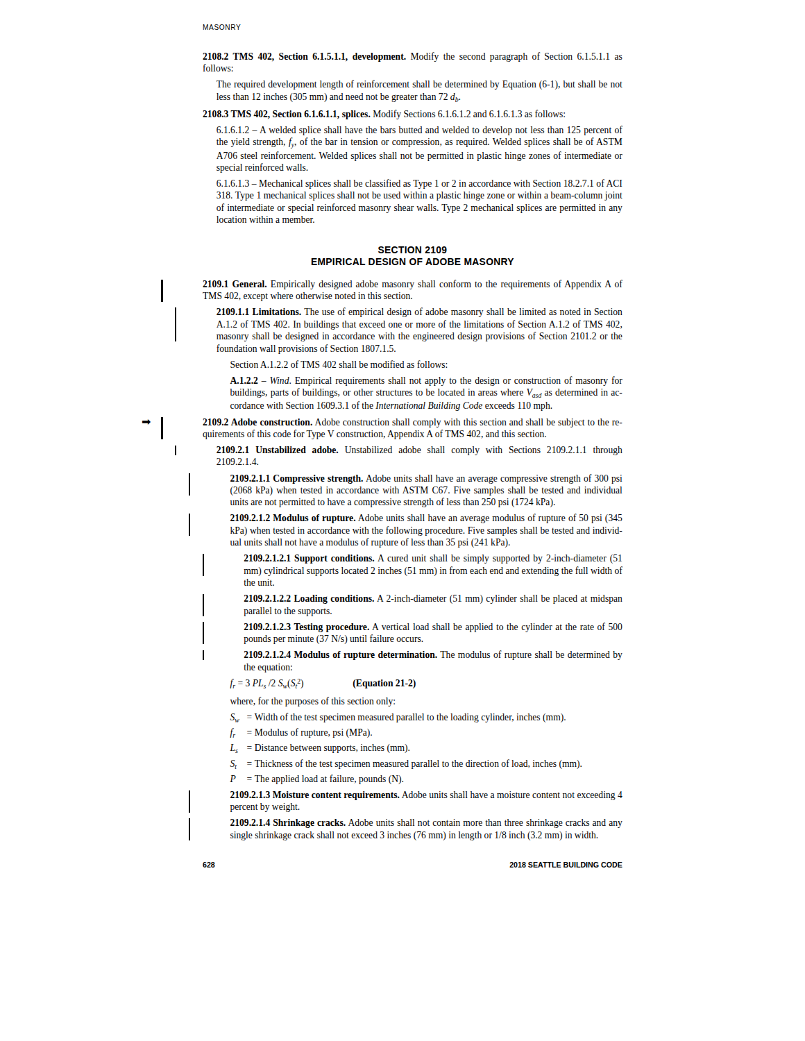MASONRY
2108.2 TMS 402, Section 6.1.5.1.1, development. Modify the second paragraph of Section 6.1.5.1.1 as follows:
The required development length of reinforcement shall be determined by Equation (6-1), but shall be not less than 12 inches (305 mm) and need not be greater than 72 db.
2108.3 TMS 402, Section 6.1.6.1.1, splices. Modify Sections 6.1.6.1.2 and 6.1.6.1.3 as follows:
6.1.6.1.2 – A welded splice shall have the bars butted and welded to develop not less than 125 percent of the yield strength, fy, of the bar in tension or compression, as required. Welded splices shall be of ASTM A706 steel reinforcement. Welded splices shall not be permitted in plastic hinge zones of intermediate or special reinforced walls.
6.1.6.1.3 – Mechanical splices shall be classified as Type 1 or 2 in accordance with Section 18.2.7.1 of ACI 318. Type 1 mechanical splices shall not be used within a plastic hinge zone or within a beam-column joint of intermediate or special reinforced masonry shear walls. Type 2 mechanical splices are permitted in any location within a member.
SECTION 2109
EMPIRICAL DESIGN OF ADOBE MASONRY
2109.1 General. Empirically designed adobe masonry shall conform to the requirements of Appendix A of TMS 402, except where otherwise noted in this section.
2109.1.1 Limitations. The use of empirical design of adobe masonry shall be limited as noted in Section A.1.2 of TMS 402. In buildings that exceed one or more of the limitations of Section A.1.2 of TMS 402, masonry shall be designed in accordance with the engineered design provisions of Section 2101.2 or the foundation wall provisions of Section 1807.1.5.
Section A.1.2.2 of TMS 402 shall be modified as follows:
A.1.2.2 – Wind. Empirical requirements shall not apply to the design or construction of masonry for buildings, parts of buildings, or other structures to be located in areas where Vasd as determined in accordance with Section 1609.3.1 of the International Building Code exceeds 110 mph.
➡2109.2 Adobe construction. Adobe construction shall comply with this section and shall be subject to the requirements of this code for Type V construction, Appendix A of TMS 402, and this section.
2109.2.1 Unstabilized adobe. Unstabilized adobe shall comply with Sections 2109.2.1.1 through 2109.2.1.4.
2109.2.1.1 Compressive strength. Adobe units shall have an average compressive strength of 300 psi (2068 kPa) when tested in accordance with ASTM C67. Five samples shall be tested and individual units are not permitted to have a compressive strength of less than 250 psi (1724 kPa).
2109.2.1.2 Modulus of rupture. Adobe units shall have an average modulus of rupture of 50 psi (345 kPa) when tested in accordance with the following procedure. Five samples shall be tested and individual units shall not have a modulus of rupture of less than 35 psi (241 kPa).
2109.2.1.2.1 Support conditions. A cured unit shall be simply supported by 2-inch-diameter (51 mm) cylindrical supports located 2 inches (51 mm) in from each end and extending the full width of the unit.
2109.2.1.2.2 Loading conditions. A 2-inch-diameter (51 mm) cylinder shall be placed at midspan parallel to the supports.
2109.2.1.2.3 Testing procedure. A vertical load shall be applied to the cylinder at the rate of 500 pounds per minute (37 N/s) until failure occurs.
2109.2.1.2.4 Modulus of rupture determination. The modulus of rupture shall be determined by the equation:
fr = 3 PLs /2 Sw(St2)(Equation 21-2)
where, for the purposes of this section only:
Sw=Width of the test specimen measured parallel to the loading cylinder, inches (mm).
fr=Modulus of rupture, psi (MPa).
Ls=Distance between supports, inches (mm).
St=Thickness of the test specimen measured parallel to the direction of load, inches (mm).
P=The applied load at failure, pounds (N).
2109.2.1.3 Moisture content requirements. Adobe units shall have a moisture content not exceeding 4 percent by weight.
2109.2.1.4 Shrinkage cracks. Adobe units shall not contain more than three shrinkage cracks and any single shrinkage crack shall not exceed 3 inches (76 mm) in length or 1/8 inch (3.2 mm) in width.
628 2018 SEATTLE BUILDING CODE